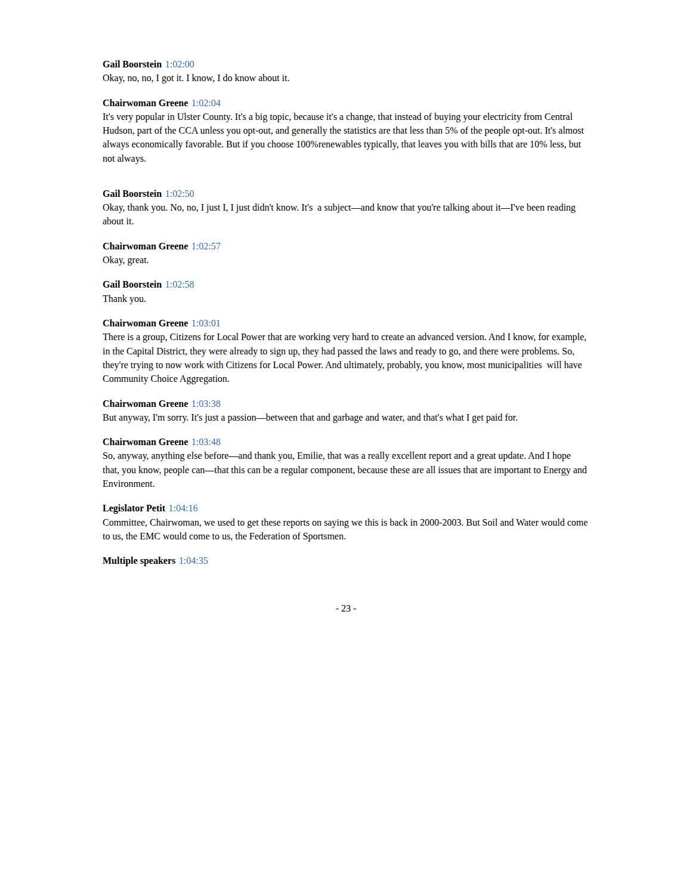Gail Boorstein 1:02:00
Okay, no, no, I got it. I know, I do know about it.
Chairwoman Greene 1:02:04
It's very popular in Ulster County. It's a big topic, because it's a change, that instead of buying your electricity from Central Hudson, part of the CCA unless you opt-out, and generally the statistics are that less than 5% of the people opt-out. It's almost always economically favorable. But if you choose 100%renewables typically, that leaves you with bills that are 10% less, but not always.
Gail Boorstein 1:02:50
Okay, thank you. No, no, I just I, I just didn't know. It's a subject—and know that you're talking about it—I've been reading about it.
Chairwoman Greene 1:02:57
Okay, great.
Gail Boorstein 1:02:58
Thank you.
Chairwoman Greene 1:03:01
There is a group, Citizens for Local Power that are working very hard to create an advanced version. And I know, for example, in the Capital District, they were already to sign up, they had passed the laws and ready to go, and there were problems. So, they're trying to now work with Citizens for Local Power. And ultimately, probably, you know, most municipalities will have Community Choice Aggregation.
Chairwoman Greene 1:03:38
But anyway, I'm sorry. It's just a passion—between that and garbage and water, and that's what I get paid for.
Chairwoman Greene 1:03:48
So, anyway, anything else before—and thank you, Emilie, that was a really excellent report and a great update. And I hope that, you know, people can—that this can be a regular component, because these are all issues that are important to Energy and Environment.
Legislator Petit 1:04:16
Committee, Chairwoman, we used to get these reports on saying we this is back in 2000-2003. But Soil and Water would come to us, the EMC would come to us, the Federation of Sportsmen.
Multiple speakers 1:04:35
- 23 -